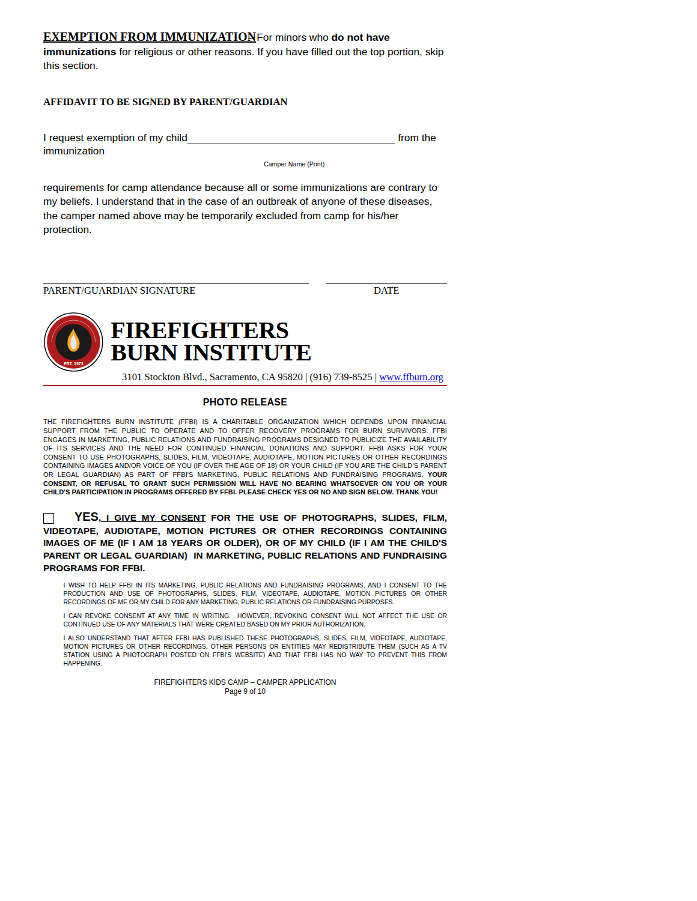EXEMPTION FROM IMMUNIZATION
– For minors who do not have immunizations for religious or other reasons. If you have filled out the top portion, skip this section.
AFFIDAVIT TO BE SIGNED BY PARENT/GUARDIAN
I request exemption of my child from the immunization
Camper Name (Print)
requirements for camp attendance because all or some immunizations are contrary to my beliefs. I understand that in the case of an outbreak of anyone of these diseases, the camper named above may be temporarily excluded from camp for his/her protection.
PARENT/GUARDIAN SIGNATURE
DATE
EST. 1973
FIREFIGHTERSBURN INSTITUTE
3101 Stockton Blvd., Sacramento, CA 95820 | (916) 739-8525 | www.ffburn.org
PHOTO RELEASE
THE FIREFIGHTERS BURN INSTITUTE (FFBI) IS A CHARITABLE ORGANIZATION WHICH DEPENDS UPON FINANCIAL SUPPORT FROM THE PUBLIC TO OPERATE AND TO OFFER RECOVERY PROGRAMS FOR BURN SURVIVORS. FFBI ENGAGES IN MARKETING, PUBLIC RELATIONS AND FUNDRAISING PROGRAMS DESIGNED TO PUBLICIZE THE AVAILABILITY OF ITS SERVICES AND THE NEED FOR CONTINUED FINANCIAL DONATIONS AND SUPPORT. FFBI ASKS FOR YOUR CONSENT TO USE PHOTOGRAPHS, SLIDES, FILM, VIDEOTAPE, AUDIOTAPE, MOTION PICTURES OR OTHER RECORDINGS CONTAINING IMAGES AND/OR VOICE OF YOU (IF OVER THE AGE OF 18) OR YOUR CHILD (IF YOU ARE THE CHILD'S PARENT OR LEGAL GUARDIAN) AS PART OF FFBI'S MARKETING, PUBLIC RELATIONS AND FUNDRAISING PROGRAMS. YOUR CONSENT, OR REFUSAL TO GRANT SUCH PERMISSION WILL HAVE NO BEARING WHATSOEVER ON YOU OR YOUR CHILD'S PARTICIPATION IN PROGRAMS OFFERED BY FFBI. PLEASE CHECK YES OR NO AND SIGN BELOW. THANK YOU!
YES, I GIVE MY CONSENT FOR THE USE OF PHOTOGRAPHS, SLIDES, FILM, VIDEOTAPE, AUDIOTAPE, MOTION PICTURES OR OTHER RECORDINGS CONTAINING IMAGES OF ME (IF I AM 18 YEARS OR OLDER), OR OF MY CHILD (IF I AM THE CHILD'S PARENT OR LEGAL GUARDIAN) IN MARKETING, PUBLIC RELATIONS AND FUNDRAISING PROGRAMS FOR FFBI.
I WISH TO HELP FFBI IN ITS MARKETING, PUBLIC RELATIONS AND FUNDRAISING PROGRAMS, AND I CONSENT TO THE PRODUCTION AND USE OF PHOTOGRAPHS, SLIDES, FILM, VIDEOTAPE, AUDIOTAPE, MOTION PICTURES OR OTHER RECORDINGS OF ME OR MY CHILD FOR ANY MARKETING, PUBLIC RELATIONS OR FUNDRAISING PURPOSES.
I CAN REVOKE CONSENT AT ANY TIME IN WRITING. HOWEVER, REVOKING CONSENT WILL NOT AFFECT THE USE OR CONTINUED USE OF ANY MATERIALS THAT WERE CREATED BASED ON MY PRIOR AUTHORIZATION.
I ALSO UNDERSTAND THAT AFTER FFBI HAS PUBLISHED THESE PHOTOGRAPHS, SLIDES, FILM, VIDEOTAPE, AUDIOTAPE, MOTION PICTURES OR OTHER RECORDINGS, OTHER PERSONS OR ENTITIES MAY REDISTRIBUTE THEM (SUCH AS A TV STATION USING A PHOTOGRAPH POSTED ON FFBI'S WEBSITE) AND THAT FFBI HAS NO WAY TO PREVENT THIS FROM HAPPENING.
FIREFIGHTERS KIDS CAMP – CAMPER APPLICATION Page 9 of 10